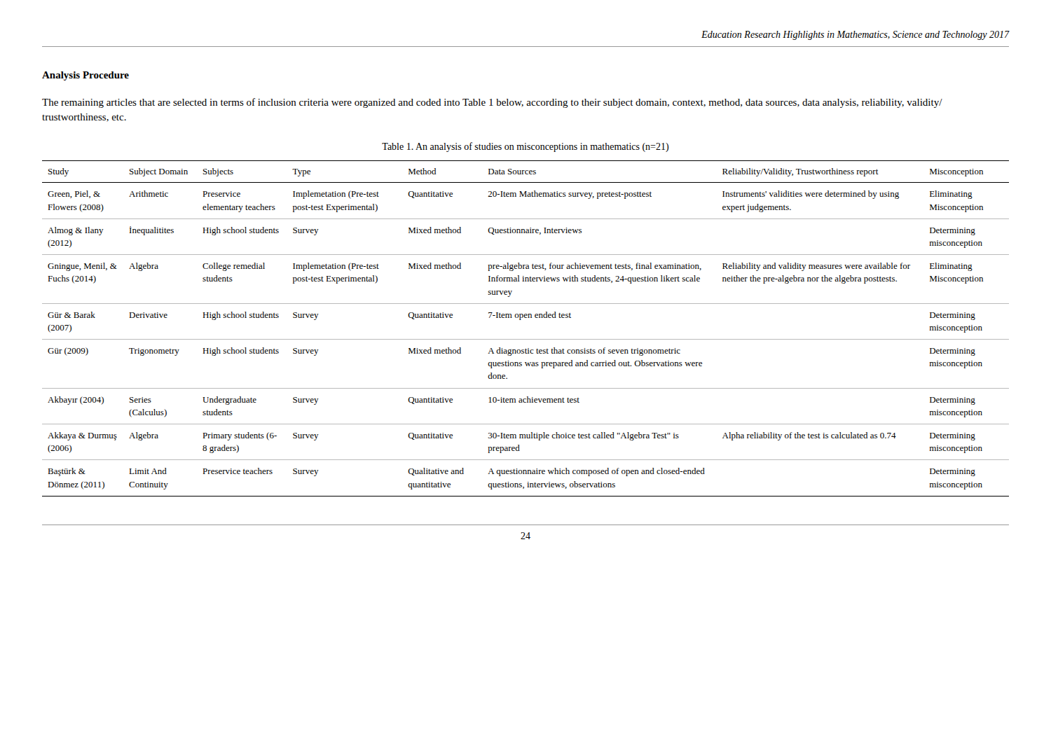Education Research Highlights in Mathematics, Science and Technology 2017
Analysis Procedure
The remaining articles that are selected in terms of inclusion criteria were organized and coded into Table 1 below, according to their subject domain, context, method, data sources, data analysis, reliability, validity/ trustworthiness, etc.
Table 1. An analysis of studies on misconceptions in mathematics (n=21)
| Study | Subject Domain | Subjects | Type | Method | Data Sources | Reliability/Validity, Trustworthiness report | Misconception |
| --- | --- | --- | --- | --- | --- | --- | --- |
| Green, Piel, & Flowers (2008) | Arithmetic | Preservice elementary teachers | Implemetation (Pre-test post-test Experimental) | Quantitative | 20-Item Mathematics survey, pretest-posttest | Instruments' validities were determined by using expert judgements. | Eliminating Misconception |
| Almog & Ilany (2012) | İnequalitites | High school students | Survey | Mixed method | Questionnaire, Interviews | | Determining misconception |
| Gningue, Menil, & Fuchs (2014) | Algebra | College remedial students | Implemetation (Pre-test post-test Experimental) | Mixed method | pre-algebra test, four achievement tests, final examination, Informal interviews with students, 24-question likert scale survey | Reliability and validity measures were available for neither the pre-algebra nor the algebra posttests. | Eliminating Misconception |
| Gür & Barak (2007) | Derivative | High school students | Survey | Quantitative | 7-Item open ended test | | Determining misconception |
| Gür (2009) | Trigonometry | High school students | Survey | Mixed method | A diagnostic test that consists of seven trigonometric questions was prepared and carried out. Observations were done. | | Determining misconception |
| Akbayır (2004) | Series (Calculus) | Undergraduate students | Survey | Quantitative | 10-item achievement test | | Determining misconception |
| Akkaya & Durmuş (2006) | Algebra | Primary students (6-8 graders) | Survey | Quantitative | 30-Item multiple choice test called "Algebra Test" is prepared | Alpha reliability of the test is calculated as 0.74 | Determining misconception |
| Baştürk & Dönmez (2011) | Limit And Continuity | Preservice teachers | Survey | Qualitative and quantitative | A questionnaire which composed of open and closed-ended questions, interviews, observations | | Determining misconception |
24